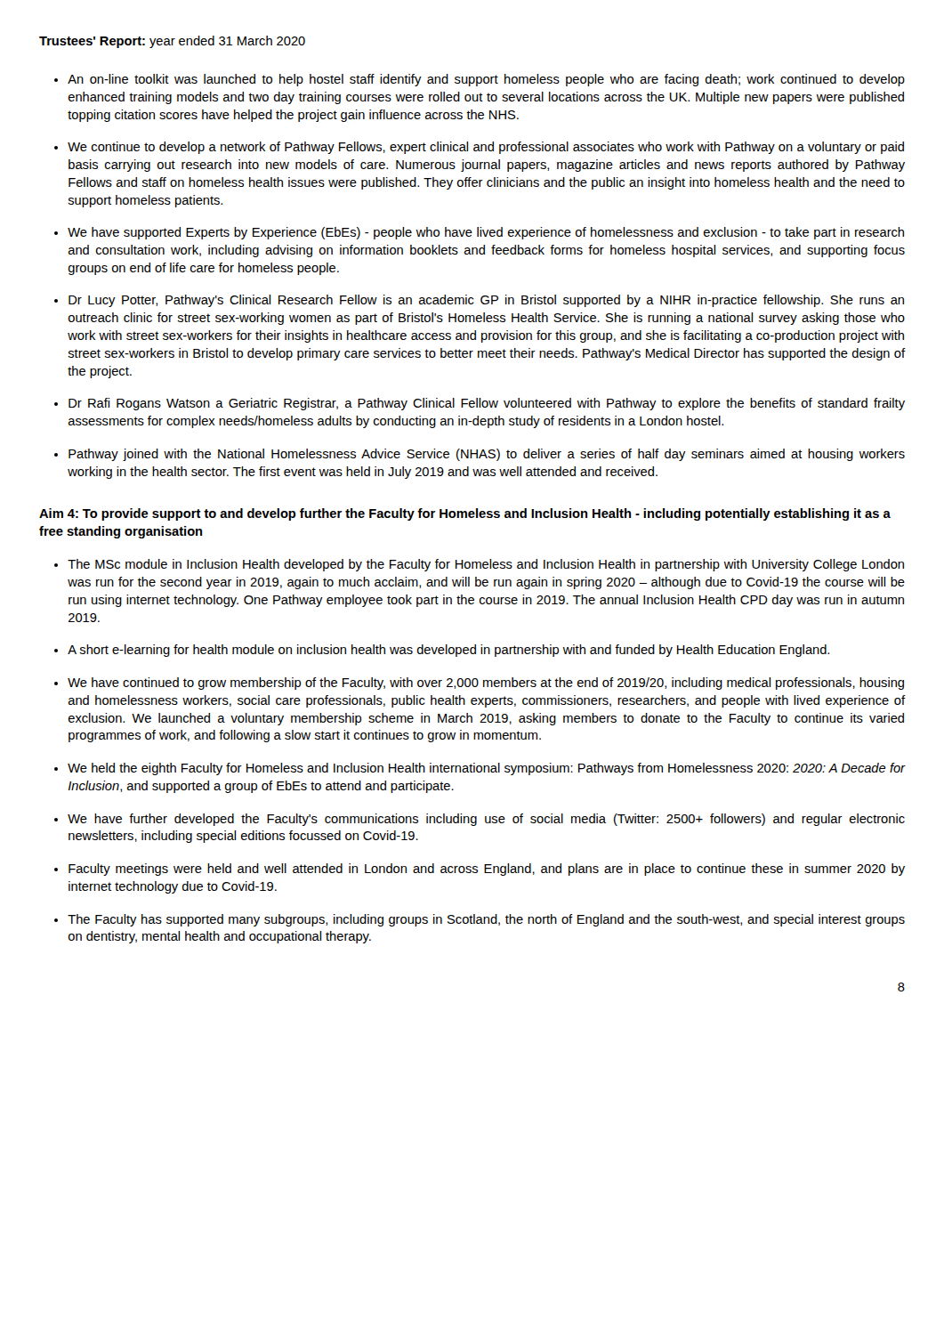Trustees' Report: year ended 31 March 2020
An on-line toolkit was launched to help hostel staff identify and support homeless people who are facing death; work continued to develop enhanced training models and two day training courses were rolled out to several locations across the UK. Multiple new papers were published topping citation scores have helped the project gain influence across the NHS.
We continue to develop a network of Pathway Fellows, expert clinical and professional associates who work with Pathway on a voluntary or paid basis carrying out research into new models of care. Numerous journal papers, magazine articles and news reports authored by Pathway Fellows and staff on homeless health issues were published. They offer clinicians and the public an insight into homeless health and the need to support homeless patients.
We have supported Experts by Experience (EbEs) - people who have lived experience of homelessness and exclusion - to take part in research and consultation work, including advising on information booklets and feedback forms for homeless hospital services, and supporting focus groups on end of life care for homeless people.
Dr Lucy Potter, Pathway's Clinical Research Fellow is an academic GP in Bristol supported by a NIHR in-practice fellowship. She runs an outreach clinic for street sex-working women as part of Bristol's Homeless Health Service. She is running a national survey asking those who work with street sex-workers for their insights in healthcare access and provision for this group, and she is facilitating a co-production project with street sex-workers in Bristol to develop primary care services to better meet their needs. Pathway's Medical Director has supported the design of the project.
Dr Rafi Rogans Watson a Geriatric Registrar, a Pathway Clinical Fellow volunteered with Pathway to explore the benefits of standard frailty assessments for complex needs/homeless adults by conducting an in-depth study of residents in a London hostel.
Pathway joined with the National Homelessness Advice Service (NHAS) to deliver a series of half day seminars aimed at housing workers working in the health sector. The first event was held in July 2019 and was well attended and received.
Aim 4: To provide support to and develop further the Faculty for Homeless and Inclusion Health - including potentially establishing it as a free standing organisation
The MSc module in Inclusion Health developed by the Faculty for Homeless and Inclusion Health in partnership with University College London was run for the second year in 2019, again to much acclaim, and will be run again in spring 2020 – although due to Covid-19 the course will be run using internet technology. One Pathway employee took part in the course in 2019. The annual Inclusion Health CPD day was run in autumn 2019.
A short e-learning for health module on inclusion health was developed in partnership with and funded by Health Education England.
We have continued to grow membership of the Faculty, with over 2,000 members at the end of 2019/20, including medical professionals, housing and homelessness workers, social care professionals, public health experts, commissioners, researchers, and people with lived experience of exclusion. We launched a voluntary membership scheme in March 2019, asking members to donate to the Faculty to continue its varied programmes of work, and following a slow start it continues to grow in momentum.
We held the eighth Faculty for Homeless and Inclusion Health international symposium: Pathways from Homelessness 2020: 2020: A Decade for Inclusion, and supported a group of EbEs to attend and participate.
We have further developed the Faculty's communications including use of social media (Twitter: 2500+ followers) and regular electronic newsletters, including special editions focussed on Covid-19.
Faculty meetings were held and well attended in London and across England, and plans are in place to continue these in summer 2020 by internet technology due to Covid-19.
The Faculty has supported many subgroups, including groups in Scotland, the north of England and the south-west, and special interest groups on dentistry, mental health and occupational therapy.
8